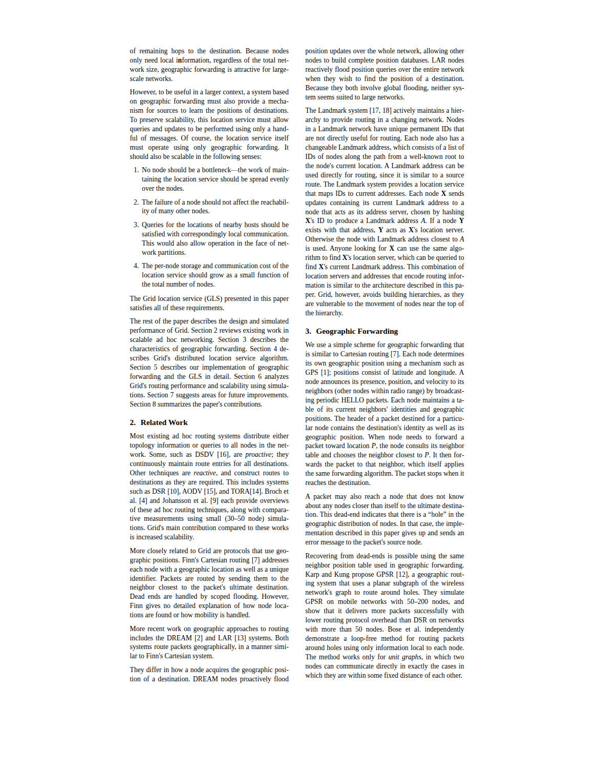of remaining hops to the destination. Because nodes only need local information, regardless of the total network size, geographic forwarding is attractive for large-scale networks.
However, to be useful in a larger context, a system based on geographic forwarding must also provide a mechanism for sources to learn the positions of destinations. To preserve scalability, this location service must allow queries and updates to be performed using only a handful of messages. Of course, the location service itself must operate using only geographic forwarding. It should also be scalable in the following senses:
No node should be a bottleneck—the work of maintaining the location service should be spread evenly over the nodes.
The failure of a node should not affect the reachability of many other nodes.
Queries for the locations of nearby hosts should be satisfied with correspondingly local communication. This would also allow operation in the face of network partitions.
The per-node storage and communication cost of the location service should grow as a small function of the total number of nodes.
The Grid location service (GLS) presented in this paper satisfies all of these requirements.
The rest of the paper describes the design and simulated performance of Grid. Section 2 reviews existing work in scalable ad hoc networking. Section 3 describes the characteristics of geographic forwarding. Section 4 describes Grid's distributed location service algorithm. Section 5 describes our implementation of geographic forwarding and the GLS in detail. Section 6 analyzes Grid's routing performance and scalability using simulations. Section 7 suggests areas for future improvements. Section 8 summarizes the paper's contributions.
2. Related Work
Most existing ad hoc routing systems distribute either topology information or queries to all nodes in the network. Some, such as DSDV [16], are proactive; they continuously maintain route entries for all destinations. Other techniques are reactive, and construct routes to destinations as they are required. This includes systems such as DSR [10], AODV [15], and TORA[14]. Broch et al. [4] and Johansson et al. [9] each provide overviews of these ad hoc routing techniques, along with comparative measurements using small (30–50 node) simulations. Grid's main contribution compared to these works is increased scalability.
More closely related to Grid are protocols that use geographic positions. Finn's Cartesian routing [7] addresses each node with a geographic location as well as a unique identifier. Packets are routed by sending them to the neighbor closest to the packet's ultimate destination. Dead ends are handled by scoped flooding. However, Finn gives no detailed explanation of how node locations are found or how mobility is handled.
More recent work on geographic approaches to routing includes the DREAM [2] and LAR [13] systems. Both systems route packets geographically, in a manner similar to Finn's Cartesian system.
They differ in how a node acquires the geographic position of a destination. DREAM nodes proactively flood position updates over the whole network, allowing other nodes to build complete position databases. LAR nodes reactively flood position queries over the entire network when they wish to find the position of a destination. Because they both involve global flooding, neither system seems suited to large networks.
The Landmark system [17, 18] actively maintains a hierarchy to provide routing in a changing network. Nodes in a Landmark network have unique permanent IDs that are not directly useful for routing. Each node also has a changeable Landmark address, which consists of a list of IDs of nodes along the path from a well-known root to the node's current location. A Landmark address can be used directly for routing, since it is similar to a source route. The Landmark system provides a location service that maps IDs to current addresses. Each node X sends updates containing its current Landmark address to a node that acts as its address server, chosen by hashing X's ID to produce a Landmark address A. If a node Y exists with that address, Y acts as X's location server. Otherwise the node with Landmark address closest to A is used. Anyone looking for X can use the same algorithm to find X's location server, which can be queried to find X's current Landmark address. This combination of location servers and addresses that encode routing information is similar to the architecture described in this paper. Grid, however, avoids building hierarchies, as they are vulnerable to the movement of nodes near the top of the hierarchy.
3. Geographic Forwarding
We use a simple scheme for geographic forwarding that is similar to Cartesian routing [7]. Each node determines its own geographic position using a mechanism such as GPS [1]; positions consist of latitude and longitude. A node announces its presence, position, and velocity to its neighbors (other nodes within radio range) by broadcasting periodic HELLO packets. Each node maintains a table of its current neighbors' identities and geographic positions. The header of a packet destined for a particular node contains the destination's identity as well as its geographic position. When node needs to forward a packet toward location P, the node consults its neighbor table and chooses the neighbor closest to P. It then forwards the packet to that neighbor, which itself applies the same forwarding algorithm. The packet stops when it reaches the destination.
A packet may also reach a node that does not know about any nodes closer than itself to the ultimate destination. This dead-end indicates that there is a “hole” in the geographic distribution of nodes. In that case, the implementation described in this paper gives up and sends an error message to the packet's source node.
Recovering from dead-ends is possible using the same neighbor position table used in geographic forwarding. Karp and Kung propose GPSR [12], a geographic routing system that uses a planar subgraph of the wireless network's graph to route around holes. They simulate GPSR on mobile networks with 50–200 nodes, and show that it delivers more packets successfully with lower routing protocol overhead than DSR on networks with more than 50 nodes. Bose et al. independently demonstrate a loop-free method for routing packets around holes using only information local to each node. The method works only for unit graphs, in which two nodes can communicate directly in exactly the cases in which they are within some fixed distance of each other.